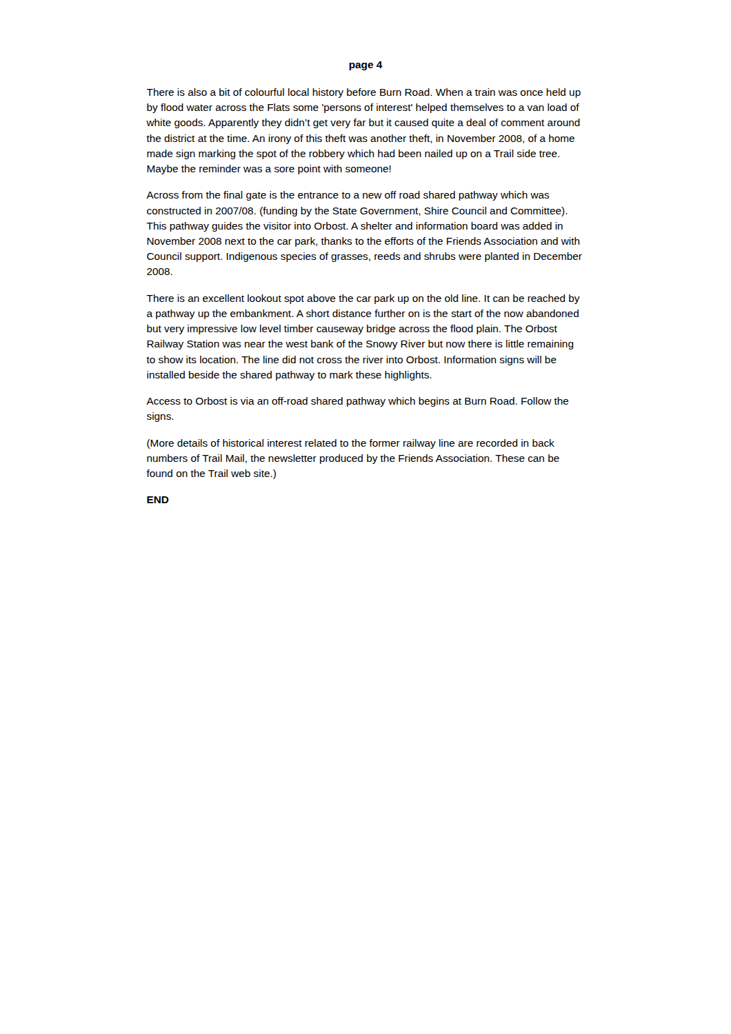page 4
There is also a bit of colourful local history before Burn Road. When a train was once held up by flood water across the Flats some 'persons of interest' helped themselves to a van load of white goods. Apparently they didn’t get very far but it caused quite a deal of comment around the district at the time. An irony of this theft was another theft, in November 2008, of a home made sign marking the spot of the robbery which had been nailed up on a Trail side tree. Maybe the reminder was a sore point with someone!
Across from the final gate is the entrance to a new off road shared pathway which was constructed in 2007/08. (funding by the State Government, Shire Council and Committee). This pathway guides the visitor into Orbost. A shelter and information board was added in November 2008 next to the car park, thanks to the efforts of the Friends Association and with Council support. Indigenous species of grasses, reeds and shrubs were planted in December 2008.
There is an excellent lookout spot above the car park up on the old line. It can be reached by a pathway up the embankment. A short distance further on is the start of the now abandoned but very impressive low level timber causeway bridge across the flood plain. The Orbost Railway Station was near the west bank of the Snowy River but now there is little remaining to show its location. The line did not cross the river into Orbost. Information signs will be installed beside the shared pathway to mark these highlights.
Access to Orbost is via an off-road shared pathway which begins at Burn Road. Follow the signs.
(More details of historical interest related to the former railway line are recorded in back numbers of Trail Mail, the newsletter produced by the Friends Association. These can be found on the Trail web site.)
END